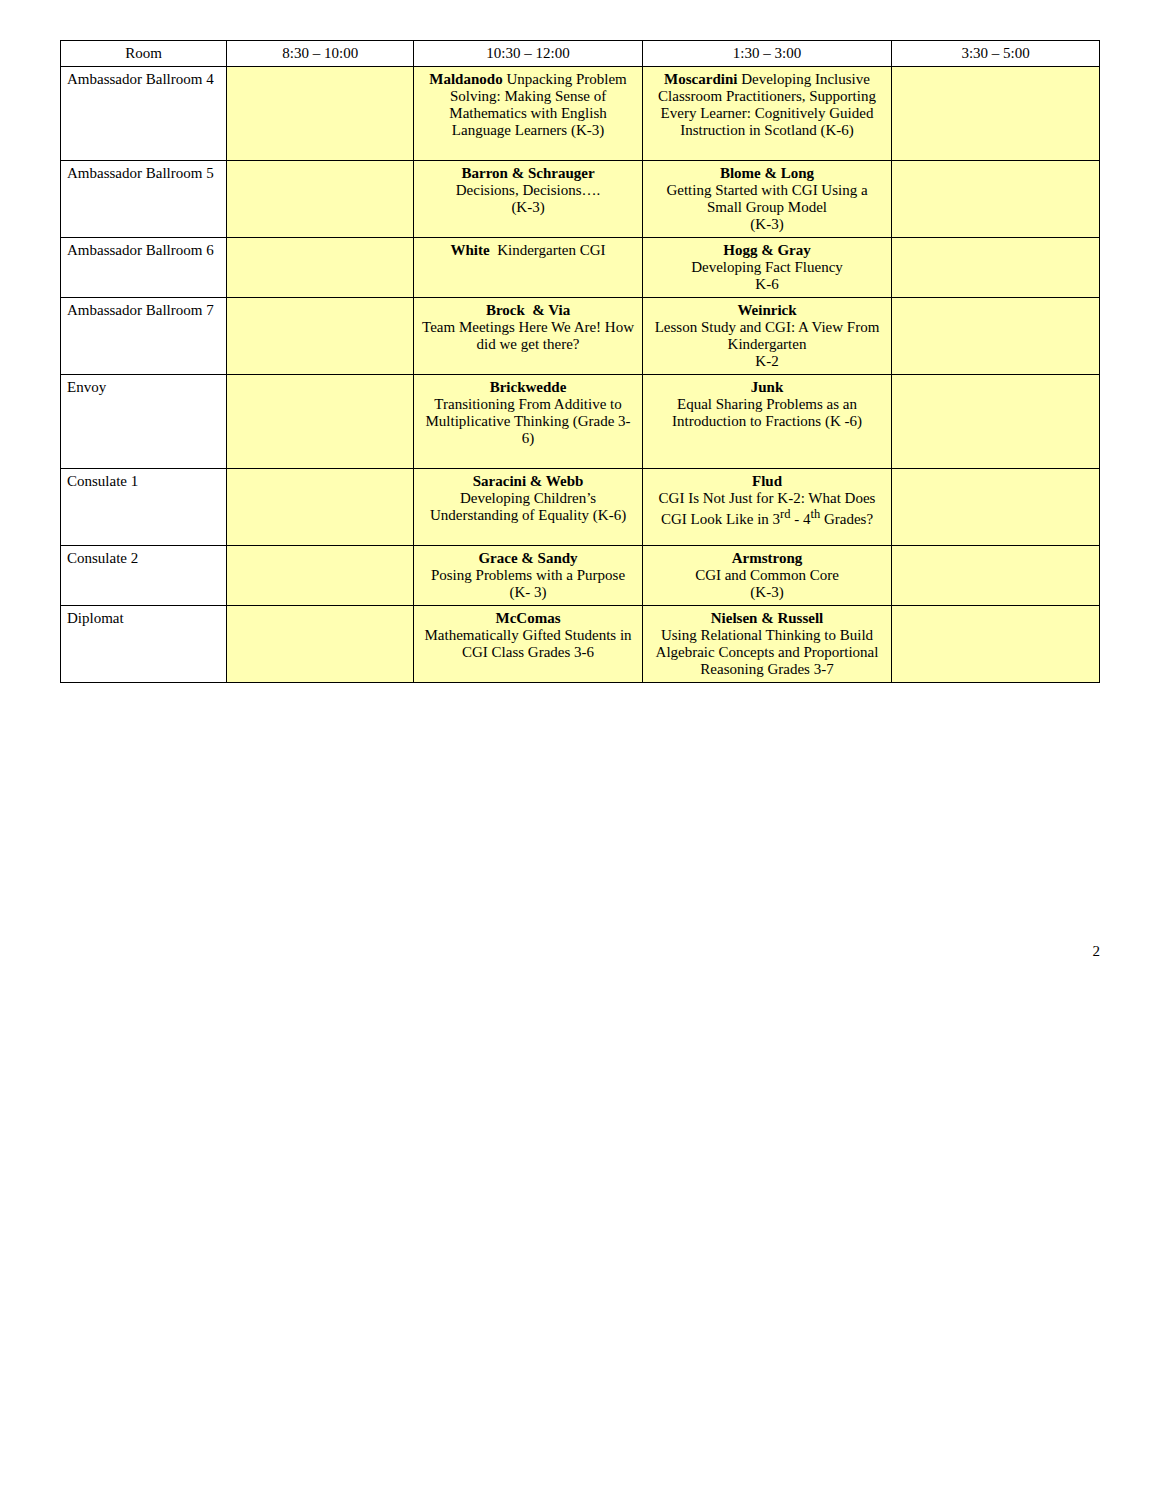| Room | 8:30 – 10:00 | 10:30 – 12:00 | 1:30 – 3:00 | 3:30 – 5:00 |
| --- | --- | --- | --- | --- |
| Ambassador Ballroom 4 | | Maldanodo Unpacking Problem Solving: Making Sense of Mathematics with English Language Learners (K-3) | Moscardini Developing Inclusive Classroom Practitioners, Supporting Every Learner: Cognitively Guided Instruction in Scotland (K-6) | |
| Ambassador Ballroom 5 | | Barron & Schrauger Decisions, Decisions…. (K-3) | Blome & Long Getting Started with CGI Using a Small Group Model (K-3) | |
| Ambassador Ballroom 6 | | White Kindergarten CGI | Hogg & Gray Developing Fact Fluency K-6 | |
| Ambassador Ballroom 7 | | Brock & Via Team Meetings Here We Are! How did we get there? | Weinrick Lesson Study and CGI: A View From Kindergarten K-2 | |
| Envoy | | Brickwedde Transitioning From Additive to Multiplicative Thinking (Grade 3-6) | Junk Equal Sharing Problems as an Introduction to Fractions (K -6) | |
| Consulate 1 | | Saracini & Webb Developing Children’s Understanding of Equality (K-6) | Flud CGI Is Not Just for K-2: What Does CGI Look Like in 3 rd - 4 th Grades? | |
| Consulate 2 | | Grace & Sandy Posing Problems with a Purpose (K- 3) | Armstrong CGI and Common Core (K-3) | |
| Diplomat | | McComas Mathematically Gifted Students in CGI Class Grades 3-6 | Nielsen & Russell Using Relational Thinking to Build Algebraic Concepts and Proportional Reasoning Grades 3-7 | |
2